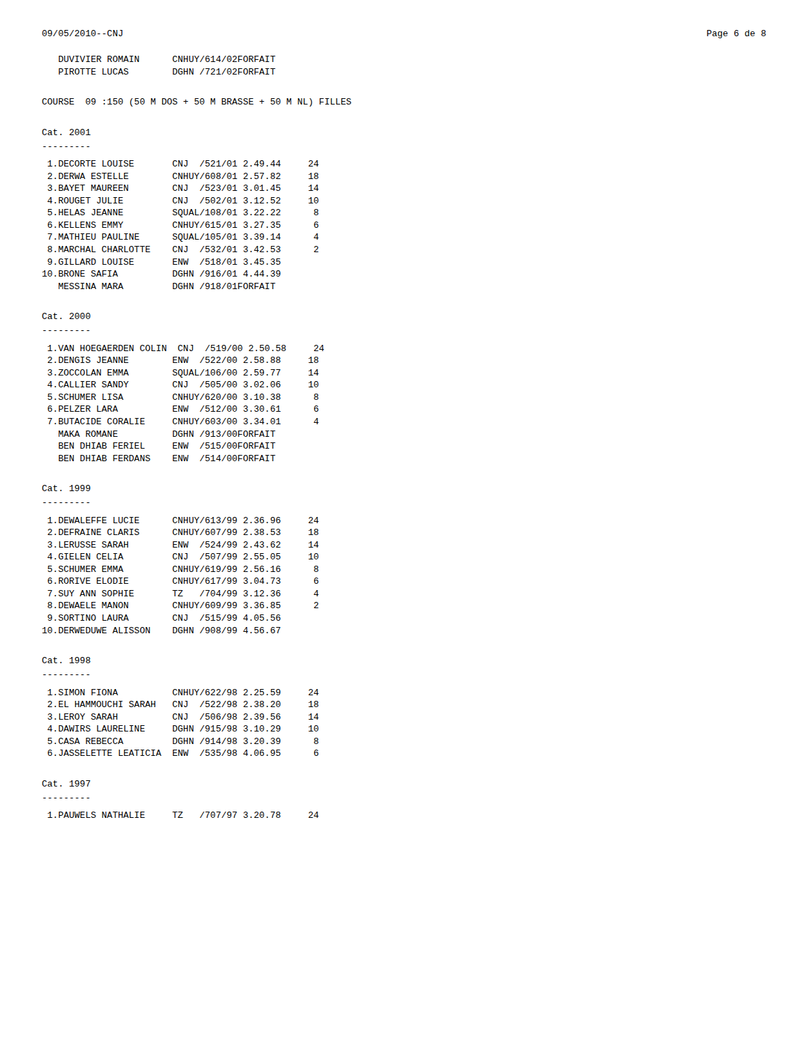09/05/2010--CNJ Page 6 de 8
   DUVIVIER ROMAIN      CNHUY/614/02FORFAIT
   PIROTTE LUCAS        DGHN /721/02FORFAIT
COURSE  09 :150 (50 M DOS + 50 M BRASSE + 50 M NL) FILLES
Cat. 2001
---------
 1.DECORTE LOUISE       CNJ  /521/01 2.49.44     24
 2.DERWA ESTELLE        CNHUY/608/01 2.57.82     18
 3.BAYET MAUREEN        CNJ  /523/01 3.01.45     14
 4.ROUGET JULIE         CNJ  /502/01 3.12.52     10
 5.HELAS JEANNE         SQUAL/108/01 3.22.22      8
 6.KELLENS EMMY         CNHUY/615/01 3.27.35      6
 7.MATHIEU PAULINE      SQUAL/105/01 3.39.14      4
 8.MARCHAL CHARLOTTE    CNJ  /532/01 3.42.53      2
 9.GILLARD LOUISE       ENW  /518/01 3.45.35
10.BRONE SAFIA          DGHN /916/01 4.44.39
   MESSINA MARA         DGHN /918/01FORFAIT
Cat. 2000
---------
 1.VAN HOEGAERDEN COLIN  CNJ  /519/00 2.50.58     24
 2.DENGIS JEANNE        ENW  /522/00 2.58.88     18
 3.ZOCCOLAN EMMA        SQUAL/106/00 2.59.77     14
 4.CALLIER SANDY        CNJ  /505/00 3.02.06     10
 5.SCHUMER LISA         CNHUY/620/00 3.10.38      8
 6.PELZER LARA          ENW  /512/00 3.30.61      6
 7.BUTACIDE CORALIE     CNHUY/603/00 3.34.01      4
   MAKA ROMANE          DGHN /913/00FORFAIT
   BEN DHIAB FERIEL     ENW  /515/00FORFAIT
   BEN DHIAB FERDANS    ENW  /514/00FORFAIT
Cat. 1999
---------
 1.DEWALEFFE LUCIE      CNHUY/613/99 2.36.96     24
 2.DEFRAINE CLARIS      CNHUY/607/99 2.38.53     18
 3.LERUSSE SARAH        ENW  /524/99 2.43.62     14
 4.GIELEN CELIA         CNJ  /507/99 2.55.05     10
 5.SCHUMER EMMA         CNHUY/619/99 2.56.16      8
 6.RORIVE ELODIE        CNHUY/617/99 3.04.73      6
 7.SUY ANN SOPHIE       TZ   /704/99 3.12.36      4
 8.DEWAELE MANON        CNHUY/609/99 3.36.85      2
 9.SORTINO LAURA        CNJ  /515/99 4.05.56
10.DERWEDUWE ALISSON    DGHN /908/99 4.56.67
Cat. 1998
---------
 1.SIMON FIONA          CNHUY/622/98 2.25.59     24
 2.EL HAMMOUCHI SARAH   CNJ  /522/98 2.38.20     18
 3.LEROY SARAH          CNJ  /506/98 2.39.56     14
 4.DAWIRS LAURELINE     DGHN /915/98 3.10.29     10
 5.CASA REBECCA         DGHN /914/98 3.20.39      8
 6.JASSELETTE LEATICIA  ENW  /535/98 4.06.95      6
Cat. 1997
---------
 1.PAUWELS NATHALIE     TZ   /707/97 3.20.78     24